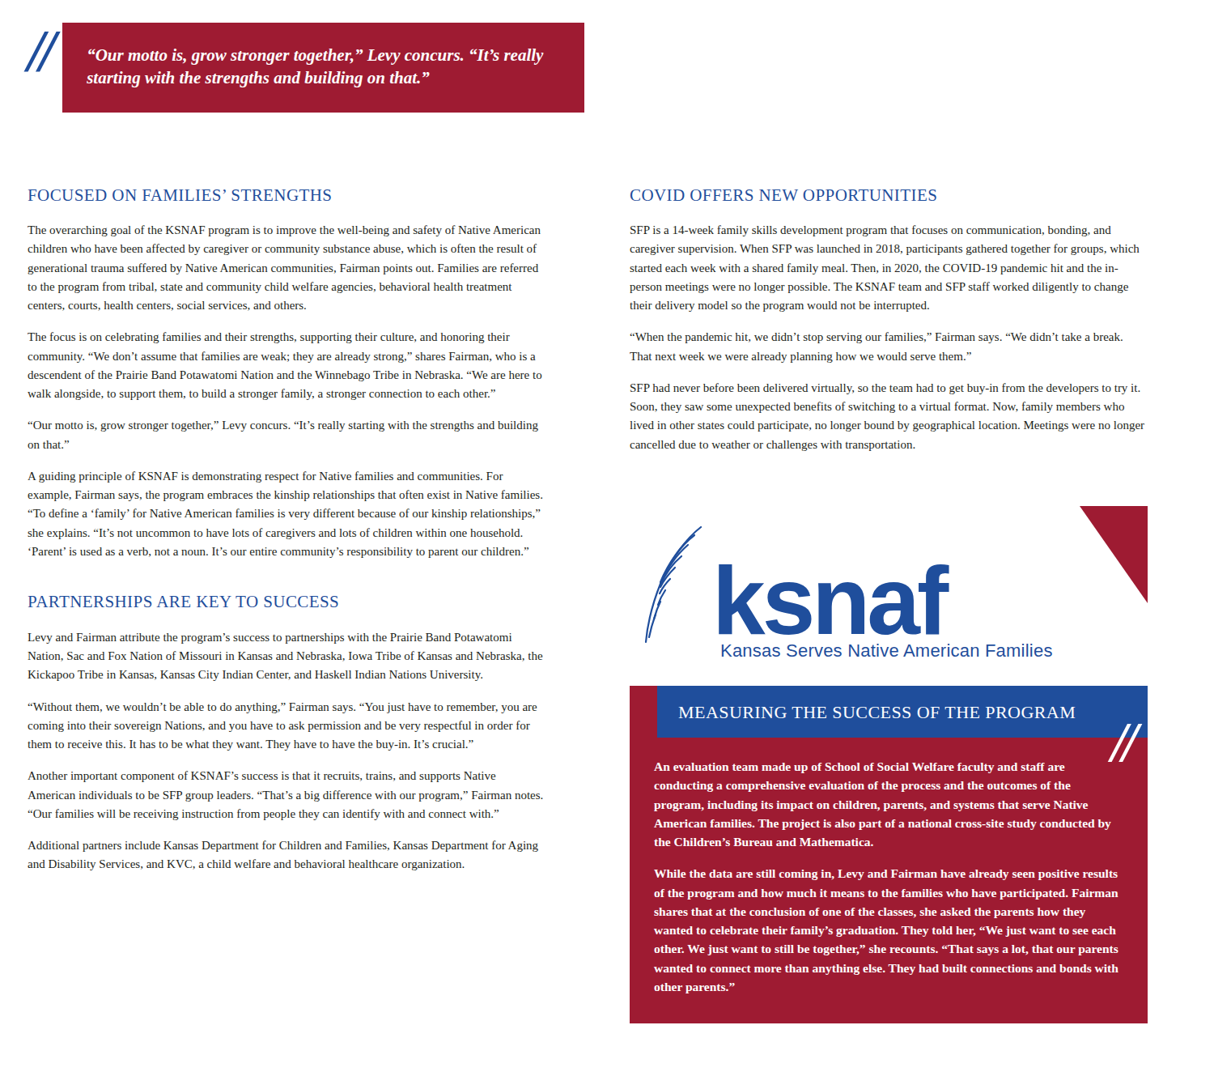//
“Our motto is, grow stronger together,” Levy concurs. “It’s really starting with the strengths and building on that.”
FOCUSED ON FAMILIES’ STRENGTHS
The overarching goal of the KSNAF program is to improve the well-being and safety of Native American children who have been affected by caregiver or community substance abuse, which is often the result of generational trauma suffered by Native American communities, Fairman points out. Families are referred to the program from tribal, state and community child welfare agencies, behavioral health treatment centers, courts, health centers, social services, and others.
The focus is on celebrating families and their strengths, supporting their culture, and honoring their community. “We don’t assume that families are weak; they are already strong,” shares Fairman, who is a descendent of the Prairie Band Potawatomi Nation and the Winnebago Tribe in Nebraska. “We are here to walk alongside, to support them, to build a stronger family, a stronger connection to each other.”
“Our motto is, grow stronger together,” Levy concurs. “It’s really starting with the strengths and building on that.”
A guiding principle of KSNAF is demonstrating respect for Native families and communities. For example, Fairman says, the program embraces the kinship relationships that often exist in Native families. “To define a ‘family’ for Native American families is very different because of our kinship relationships,” she explains. “It’s not uncommon to have lots of caregivers and lots of children within one household. ‘Parent’ is used as a verb, not a noun. It’s our entire community’s responsibility to parent our children.”
PARTNERSHIPS ARE KEY TO SUCCESS
Levy and Fairman attribute the program’s success to partnerships with the Prairie Band Potawatomi Nation, Sac and Fox Nation of Missouri in Kansas and Nebraska, Iowa Tribe of Kansas and Nebraska, the Kickapoo Tribe in Kansas, Kansas City Indian Center, and Haskell Indian Nations University.
“Without them, we wouldn’t be able to do anything,” Fairman says. “You just have to remember, you are coming into their sovereign Nations, and you have to ask permission and be very respectful in order for them to receive this. It has to be what they want. They have to have the buy-in. It’s crucial.”
Another important component of KSNAF’s success is that it recruits, trains, and supports Native American individuals to be SFP group leaders. “That’s a big difference with our program,” Fairman notes. “Our families will be receiving instruction from people they can identify with and connect with.”
Additional partners include Kansas Department for Children and Families, Kansas Department for Aging and Disability Services, and KVC, a child welfare and behavioral healthcare organization.
COVID OFFERS NEW OPPORTUNITIES
SFP is a 14-week family skills development program that focuses on communication, bonding, and caregiver supervision. When SFP was launched in 2018, participants gathered together for groups, which started each week with a shared family meal. Then, in 2020, the COVID-19 pandemic hit and the in-person meetings were no longer possible. The KSNAF team and SFP staff worked diligently to change their delivery model so the program would not be interrupted.
“When the pandemic hit, we didn’t stop serving our families,” Fairman says. “We didn’t take a break. That next week we were already planning how we would serve them.”
SFP had never before been delivered virtually, so the team had to get buy-in from the developers to try it. Soon, they saw some unexpected benefits of switching to a virtual format. Now, family members who lived in other states could participate, no longer bound by geographical location. Meetings were no longer cancelled due to weather or challenges with transportation.
ksnaf
Kansas Serves Native American Families
MEASURING THE SUCCESS OF THE PROGRAM //
An evaluation team made up of School of Social Welfare faculty and staff are conducting a comprehensive evaluation of the process and the outcomes of the program, including its impact on children, parents, and systems that serve Native American families. The project is also part of a national cross-site study conducted by the Children’s Bureau and Mathematica.
While the data are still coming in, Levy and Fairman have already seen positive results of the program and how much it means to the families who have participated. Fairman shares that at the conclusion of one of the classes, she asked the parents how they wanted to celebrate their family’s graduation. They told her, “We just want to see each other. We just want to still be together,” she recounts. “That says a lot, that our parents wanted to connect more than anything else. They had built connections and bonds with other parents.”